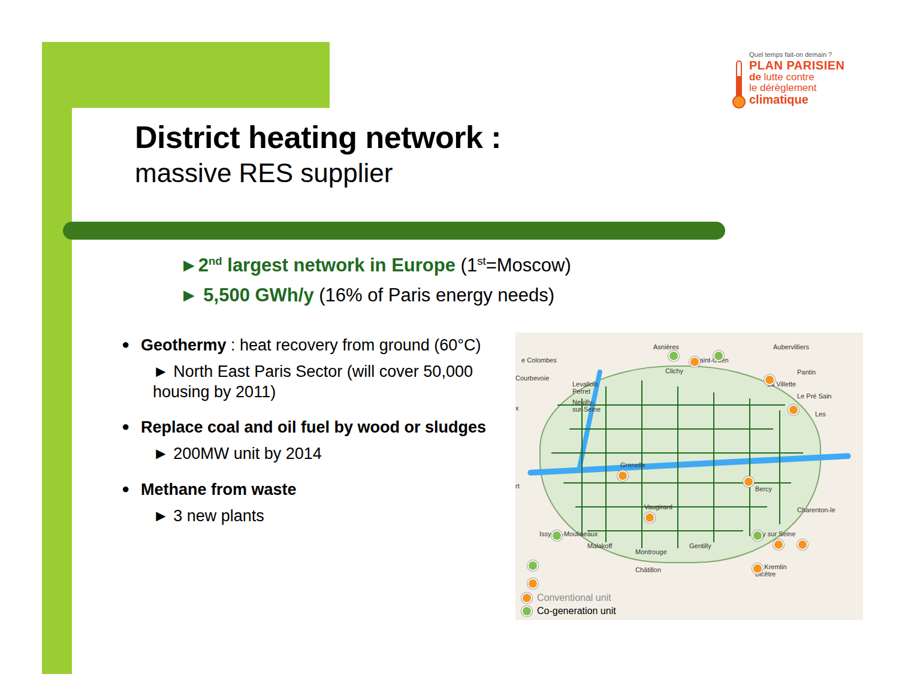Quel temps fait-on demain ?
PLAN PARISIEN
de lutte contre
le dérèglement
climatique
District heating network :
massive RES supplier
►2nd largest network in Europe (1st=Moscow)
► 5,500 GWh/y (16% of Paris energy needs)
Geothermy : heat recovery from ground (60°C)
► North East Paris Sector (will cover 50,000 housing by 2011)
Replace coal and oil fuel by wood or sludges
► 200MW unit by 2014
Methane from waste
► 3 new plants
Asnières
Aubervilliers
Saint-Ouen
Clichy
e Colombes
Courbevoie
Levallois
Perret
Neuilly-
sur-Seine
x
Pantin
La Villette
Le Pré Sain
Les
Grenelle
Bercy
rt
Vaugirard
Charenton-le
Issy-les-Moulineaux
Malakoff
Montrouge
Gentilly
Ivry sur Seine
Châtillon
Le Kremlin
Bicêtre
Conventional unit
Co-generation unit